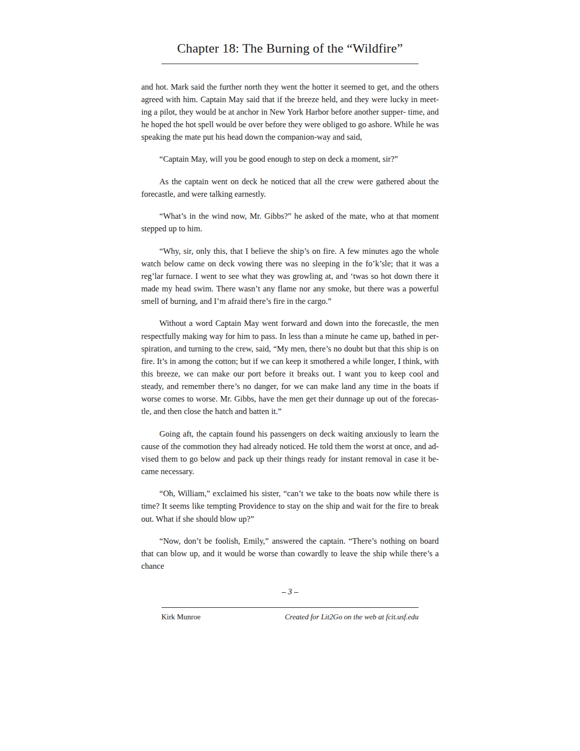Chapter 18: The Burning of the “Wildfire”
and hot. Mark said the further north they went the hotter it seemed to get, and the others agreed with him. Captain May said that if the breeze held, and they were lucky in meeting a pilot, they would be at anchor in New York Harbor before another supper- time, and he hoped the hot spell would be over before they were obliged to go ashore. While he was speaking the mate put his head down the companion-way and said,
“Captain May, will you be good enough to step on deck a moment, sir?”
As the captain went on deck he noticed that all the crew were gathered about the forecastle, and were talking earnestly.
“What’s in the wind now, Mr. Gibbs?” he asked of the mate, who at that moment stepped up to him.
“Why, sir, only this, that I believe the ship’s on fire. A few minutes ago the whole watch below came on deck vowing there was no sleeping in the fo’k’sle; that it was a reg’lar furnace. I went to see what they was growling at, and ‘twas so hot down there it made my head swim. There wasn’t any flame nor any smoke, but there was a powerful smell of burning, and I’m afraid there’s fire in the cargo.”
Without a word Captain May went forward and down into the forecastle, the men respectfully making way for him to pass. In less than a minute he came up, bathed in perspiration, and turning to the crew, said, “My men, there’s no doubt but that this ship is on fire. It’s in among the cotton; but if we can keep it smothered a while longer, I think, with this breeze, we can make our port before it breaks out. I want you to keep cool and steady, and remember there’s no danger, for we can make land any time in the boats if worse comes to worse. Mr. Gibbs, have the men get their dunnage up out of the forecastle, and then close the hatch and batten it.”
Going aft, the captain found his passengers on deck waiting anxiously to learn the cause of the commotion they had already noticed. He told them the worst at once, and advised them to go below and pack up their things ready for instant removal in case it became necessary.
“Oh, William,” exclaimed his sister, “can’t we take to the boats now while there is time? It seems like tempting Providence to stay on the ship and wait for the fire to break out. What if she should blow up?”
“Now, don’t be foolish, Emily,” answered the captain. “There’s nothing on board that can blow up, and it would be worse than cowardly to leave the ship while there’s a chance
– 3 –
Kirk Munroe Created for Lit2Go on the web at fcit.usf.edu